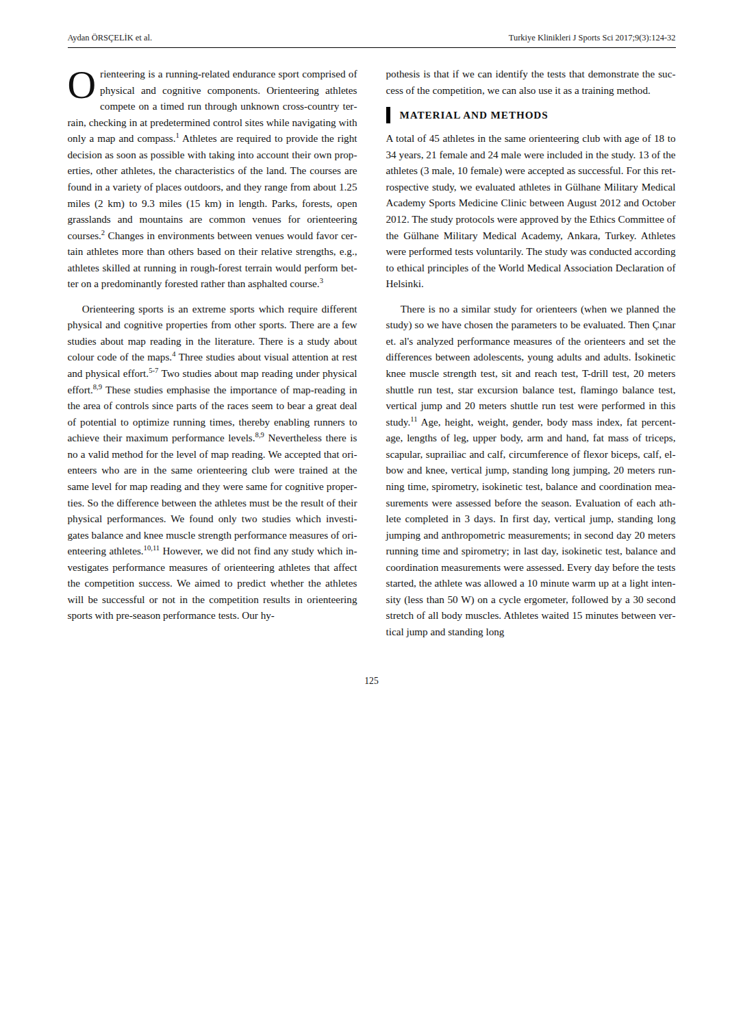Aydan ÖRSÇELİK et al. Turkiye Klinikleri J Sports Sci 2017;9(3):124-32
Orienteering is a running-related endurance sport comprised of physical and cognitive components. Orienteering athletes compete on a timed run through unknown cross-country terrain, checking in at predetermined control sites while navigating with only a map and compass.1 Athletes are required to provide the right decision as soon as possible with taking into account their own properties, other athletes, the characteristics of the land. The courses are found in a variety of places outdoors, and they range from about 1.25 miles (2 km) to 9.3 miles (15 km) in length. Parks, forests, open grasslands and mountains are common venues for orienteering courses.2 Changes in environments between venues would favor certain athletes more than others based on their relative strengths, e.g., athletes skilled at running in rough-forest terrain would perform better on a predominantly forested rather than asphalted course.3
Orienteering sports is an extreme sports which require different physical and cognitive properties from other sports. There are a few studies about map reading in the literature. There is a study about colour code of the maps.4 Three studies about visual attention at rest and physical effort.5-7 Two studies about map reading under physical effort.8,9 These studies emphasise the importance of map-reading in the area of controls since parts of the races seem to bear a great deal of potential to optimize running times, thereby enabling runners to achieve their maximum performance levels.8,9 Nevertheless there is no a valid method for the level of map reading. We accepted that orienteers who are in the same orienteering club were trained at the same level for map reading and they were same for cognitive properties. So the difference between the athletes must be the result of their physical performances. We found only two studies which investigates balance and knee muscle strength performance measures of orienteering athletes.10,11 However, we did not find any study which investigates performance measures of orienteering athletes that affect the competition success. We aimed to predict whether the athletes will be successful or not in the competition results in orienteering sports with pre-season performance tests. Our hy-
pothesis is that if we can identify the tests that demonstrate the success of the competition, we can also use it as a training method.
Material and Methods
A total of 45 athletes in the same orienteering club with age of 18 to 34 years, 21 female and 24 male were included in the study. 13 of the athletes (3 male, 10 female) were accepted as successful. For this retrospective study, we evaluated athletes in Gülhane Military Medical Academy Sports Medicine Clinic between August 2012 and October 2012. The study protocols were approved by the Ethics Committee of the Gülhane Military Medical Academy, Ankara, Turkey. Athletes were performed tests voluntarily. The study was conducted according to ethical principles of the World Medical Association Declaration of Helsinki.
There is no a similar study for orienteers (when we planned the study) so we have chosen the parameters to be evaluated. Then Çınar et. al's analyzed performance measures of the orienteers and set the differences between adolescents, young adults and adults. İsokinetic knee muscle strength test, sit and reach test, T-drill test, 20 meters shuttle run test, star excursion balance test, flamingo balance test, vertical jump and 20 meters shuttle run test were performed in this study.11 Age, height, weight, gender, body mass index, fat percentage, lengths of leg, upper body, arm and hand, fat mass of triceps, scapular, suprailiac and calf, circumference of flexor biceps, calf, elbow and knee, vertical jump, standing long jumping, 20 meters running time, spirometry, isokinetic test, balance and coordination measurements were assessed before the season. Evaluation of each athlete completed in 3 days. In first day, vertical jump, standing long jumping and anthropometric measurements; in second day 20 meters running time and spirometry; in last day, isokinetic test, balance and coordination measurements were assessed. Every day before the tests started, the athlete was allowed a 10 minute warm up at a light intensity (less than 50 W) on a cycle ergometer, followed by a 30 second stretch of all body muscles. Athletes waited 15 minutes between vertical jump and standing long
125